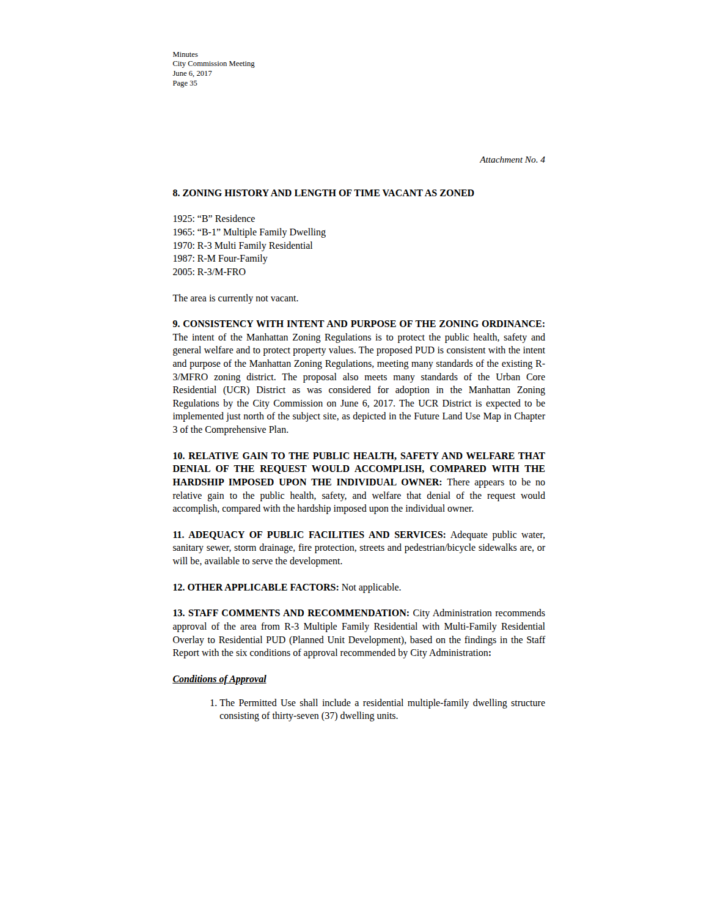Minutes
City Commission Meeting
June 6, 2017
Page 35
Attachment No. 4
8. ZONING HISTORY AND LENGTH OF TIME VACANT AS ZONED
1925: “B” Residence
1965: “B-1” Multiple Family Dwelling
1970: R-3 Multi Family Residential
1987: R-M Four-Family
2005: R-3/M-FRO
The area is currently not vacant.
9. CONSISTENCY WITH INTENT AND PURPOSE OF THE ZONING ORDINANCE: The intent of the Manhattan Zoning Regulations is to protect the public health, safety and general welfare and to protect property values. The proposed PUD is consistent with the intent and purpose of the Manhattan Zoning Regulations, meeting many standards of the existing R-3/MFRO zoning district. The proposal also meets many standards of the Urban Core Residential (UCR) District as was considered for adoption in the Manhattan Zoning Regulations by the City Commission on June 6, 2017. The UCR District is expected to be implemented just north of the subject site, as depicted in the Future Land Use Map in Chapter 3 of the Comprehensive Plan.
10. RELATIVE GAIN TO THE PUBLIC HEALTH, SAFETY AND WELFARE THAT DENIAL OF THE REQUEST WOULD ACCOMPLISH, COMPARED WITH THE HARDSHIP IMPOSED UPON THE INDIVIDUAL OWNER: There appears to be no relative gain to the public health, safety, and welfare that denial of the request would accomplish, compared with the hardship imposed upon the individual owner.
11. ADEQUACY OF PUBLIC FACILITIES AND SERVICES: Adequate public water, sanitary sewer, storm drainage, fire protection, streets and pedestrian/bicycle sidewalks are, or will be, available to serve the development.
12. OTHER APPLICABLE FACTORS: Not applicable.
13. STAFF COMMENTS AND RECOMMENDATION: City Administration recommends approval of the area from R-3 Multiple Family Residential with Multi-Family Residential Overlay to Residential PUD (Planned Unit Development), based on the findings in the Staff Report with the six conditions of approval recommended by City Administration:
Conditions of Approval
The Permitted Use shall include a residential multiple-family dwelling structure consisting of thirty-seven (37) dwelling units.